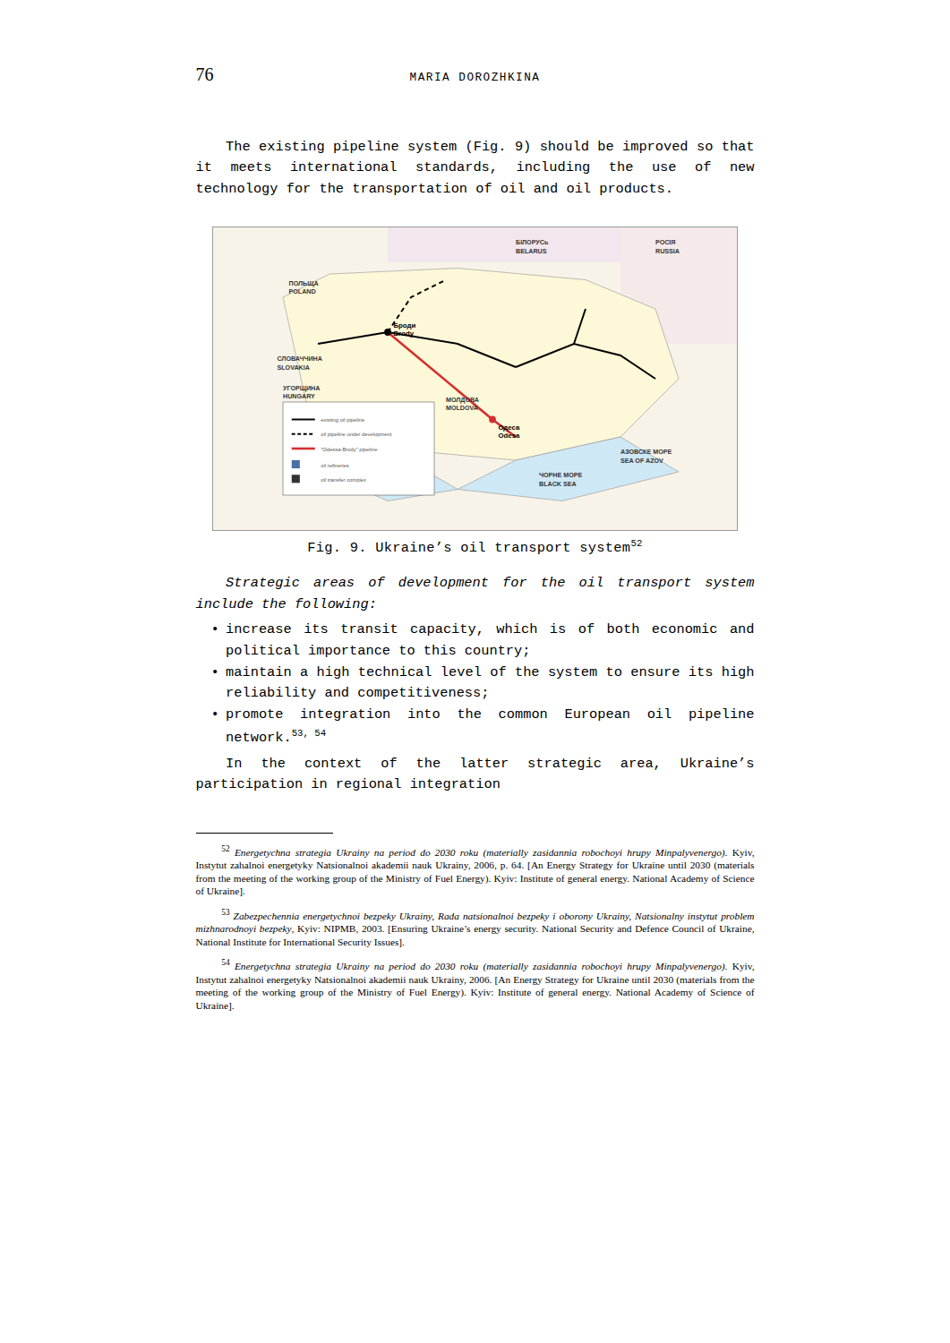76
MARIA DOROZHKINA
The existing pipeline system (Fig. 9) should be improved so that it meets international standards, including the use of new technology for the transportation of oil and oil products.
Fig. 9. Ukraine’s oil transport system52
Strategic areas of development for the oil transport system include the following:
increase its transit capacity, which is of both economic and political importance to this country;
maintain a high technical level of the system to ensure its high reliability and competitiveness;
promote integration into the common European oil pipeline network.53, 54
In the context of the latter strategic area, Ukraine’s participation in regional integration
52 Energetychna strategia Ukrainy na period do 2030 roku (materially zasidannia robochoyi hrupy Minpalyvenergo). Kyiv, Instytut zahalnoi energetyky Natsionalnoi akademii nauk Ukrainy, 2006, p. 64. [An Energy Strategy for Ukraine until 2030 (materials from the meeting of the working group of the Ministry of Fuel Energy). Kyiv: Institute of general energy. National Academy of Science of Ukraine].
53 Zabezpechennia energetychnoi bezpeky Ukrainy, Rada natsionalnoi bezpeky i oborony Ukrainy, Natsionalny instytut problem mizhnarodnoyi bezpeky, Kyiv: NIPMB, 2003. [Ensuring Ukraine’s energy security. National Security and Defence Council of Ukraine, National Institute for International Security Issues].
54 Energetychna strategia Ukrainy na period do 2030 roku (materially zasidannia robochoyi hrupy Minpalyvenergo). Kyiv, Instytut zahalnoi energetyky Natsionalnoi akademii nauk Ukrainy, 2006. [An Energy Strategy for Ukraine until 2030 (materials from the meeting of the working group of the Ministry of Fuel Energy). Kyiv: Institute of general energy. National Academy of Science of Ukraine].